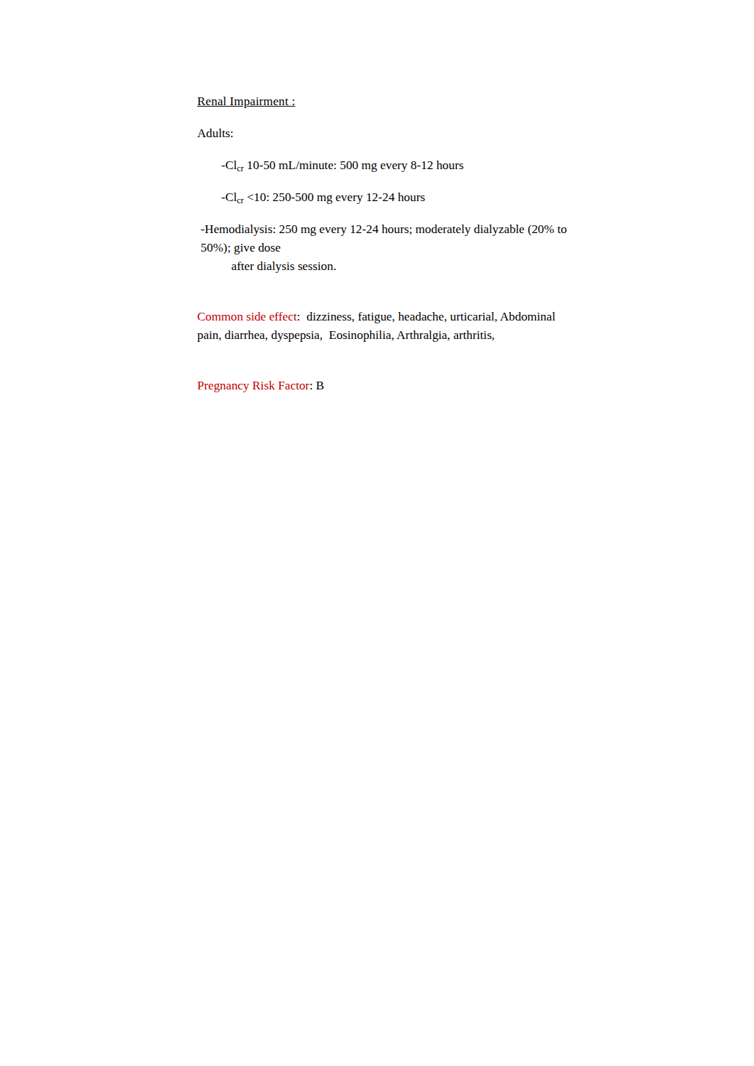Renal Impairment :
Adults:
-Clcr 10-50 mL/minute: 500 mg every 8-12 hours
-Clcr <10: 250-500 mg every 12-24 hours
-Hemodialysis: 250 mg every 12-24 hours; moderately dialyzable (20% to 50%); give dose after dialysis session.
Common side effect: dizziness, fatigue, headache, urticarial, Abdominal pain, diarrhea, dyspepsia, Eosinophilia, Arthralgia, arthritis,
Pregnancy Risk Factor: B